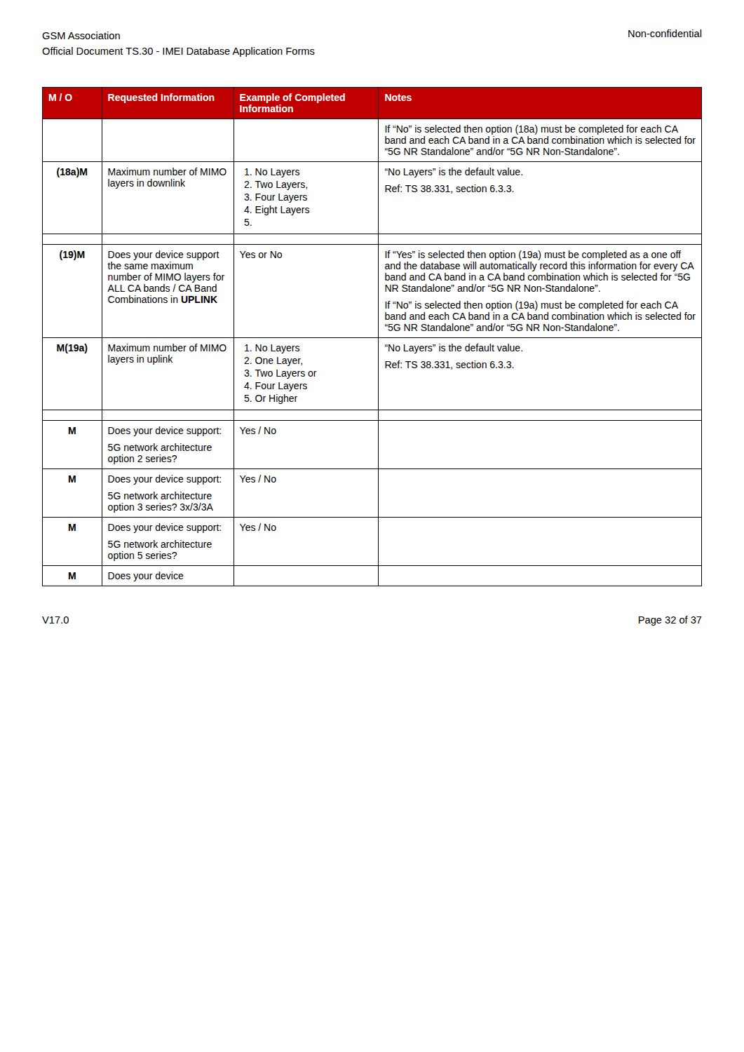GSM Association
Official Document TS.30 - IMEI Database Application Forms
Non-confidential
| M / O | Requested Information | Example of Completed Information | Notes |
| --- | --- | --- | --- |
| | | | If “No” is selected then option (18a) must be completed for each CA band and each CA band in a CA band combination which is selected for “5G NR Standalone” and/or “5G NR Non-Standalone”. |
| (18a)M | Maximum number of MIMO layers in downlink | No Layers Two Layers, Four Layers Eight Layers | “No Layers” is the default value. Ref: TS 38.331, section 6.3.3. |
| (19)M | Does your device support the same maximum number of MIMO layers for ALL CA bands / CA Band Combinations in UPLINK | Yes or No | If “Yes” is selected then option (19a) must be completed as a one off and the database will automatically record this information for every CA band and CA band in a CA band combination which is selected for “5G NR Standalone” and/or “5G NR Non-Standalone”. If “No” is selected then option (19a) must be completed for each CA band and each CA band in a CA band combination which is selected for “5G NR Standalone” and/or “5G NR Non-Standalone”. |
| M(19a) | Maximum number of MIMO layers in uplink | No Layers One Layer, Two Layers or Four Layers Or Higher | “No Layers” is the default value. Ref: TS 38.331, section 6.3.3. |
| M | Does your device support: 5G network architecture option 2 series? | Yes / No | |
| M | Does your device support: 5G network architecture option 3 series? 3x/3/3A | Yes / No | |
| M | Does your device support: 5G network architecture option 5 series? | Yes / No | |
| M | Does your device | | |
V17.0
Page 32 of 37